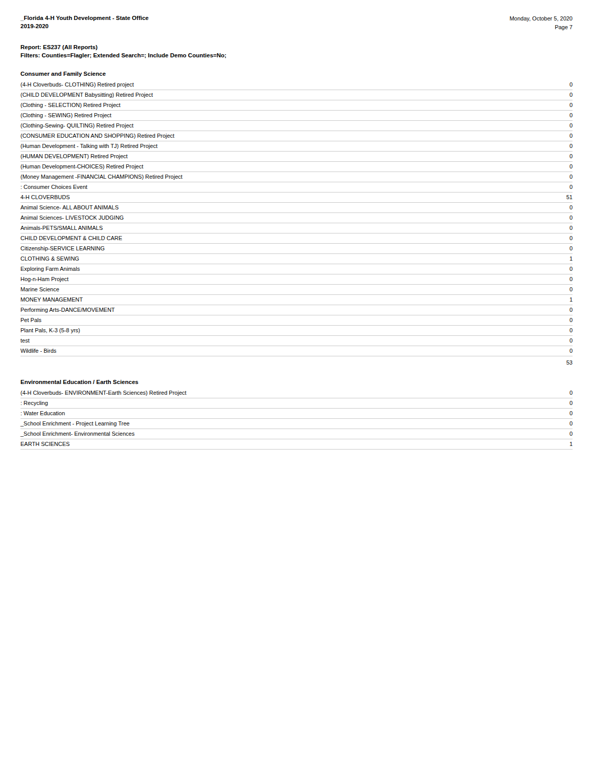_Florida 4-H Youth Development - State Office
2019-2020
Monday, October 5, 2020
Page 7
Report: ES237 (All Reports)
Filters: Counties=Flagler; Extended Search=; Include Demo Counties=No;
Consumer and Family Science
| (4-H Cloverbuds- CLOTHING) Retired project | 0 |
| (CHILD DEVELOPMENT Babysitting) Retired Project | 0 |
| (Clothing - SELECTION) Retired Project | 0 |
| (Clothing - SEWING) Retired Project | 0 |
| (Clothing-Sewing- QUILTING) Retired Project | 0 |
| (CONSUMER EDUCATION AND SHOPPING) Retired Project | 0 |
| (Human Development - Talking with TJ) Retired Project | 0 |
| (HUMAN DEVELOPMENT) Retired Project | 0 |
| (Human Development-CHOICES) Retired Project | 0 |
| (Money Management -FINANCIAL CHAMPIONS) Retired Project | 0 |
| : Consumer Choices Event | 0 |
| 4-H CLOVERBUDS | 51 |
| Animal Science- ALL ABOUT ANIMALS | 0 |
| Animal Sciences- LIVESTOCK JUDGING | 0 |
| Animals-PETS/SMALL ANIMALS | 0 |
| CHILD DEVELOPMENT & CHILD CARE | 0 |
| Citizenship-SERVICE LEARNING | 0 |
| CLOTHING & SEWING | 1 |
| Exploring Farm Animals | 0 |
| Hog-n-Ham Project | 0 |
| Marine Science | 0 |
| MONEY MANAGEMENT | 1 |
| Performing Arts-DANCE/MOVEMENT | 0 |
| Pet Pals | 0 |
| Plant Pals, K-3 (5-8 yrs) | 0 |
| test | 0 |
| Wildlife - Birds | 0 |
| | 53 |
Environmental Education / Earth Sciences
| (4-H Cloverbuds- ENVIRONMENT-Earth Sciences) Retired Project | 0 |
| : Recycling | 0 |
| : Water Education | 0 |
| _School Enrichment - Project Learning Tree | 0 |
| _School Enrichment- Environmental Sciences | 0 |
| EARTH SCIENCES | 1 |